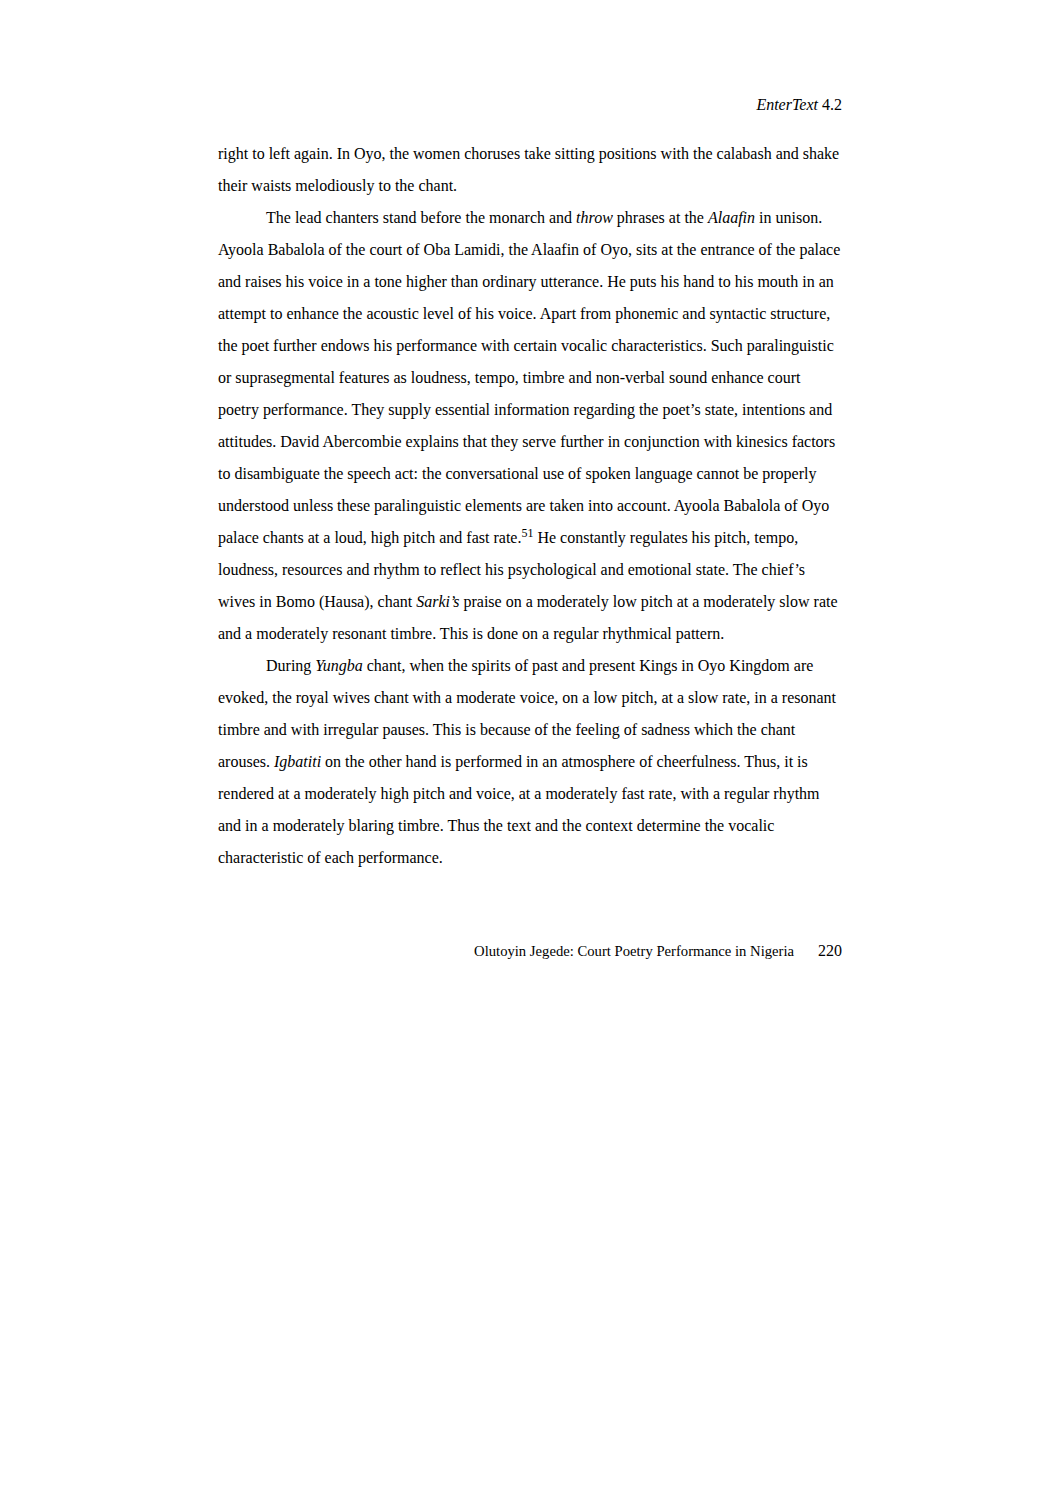EnterText 4.2
right to left again. In Oyo, the women choruses take sitting positions with the calabash and shake their waists melodiously to the chant.
The lead chanters stand before the monarch and throw phrases at the Alaafin in unison. Ayoola Babalola of the court of Oba Lamidi, the Alaafin of Oyo, sits at the entrance of the palace and raises his voice in a tone higher than ordinary utterance. He puts his hand to his mouth in an attempt to enhance the acoustic level of his voice. Apart from phonemic and syntactic structure, the poet further endows his performance with certain vocalic characteristics. Such paralinguistic or suprasegmental features as loudness, tempo, timbre and non-verbal sound enhance court poetry performance. They supply essential information regarding the poet’s state, intentions and attitudes. David Abercombie explains that they serve further in conjunction with kinesics factors to disambiguate the speech act: the conversational use of spoken language cannot be properly understood unless these paralinguistic elements are taken into account. Ayoola Babalola of Oyo palace chants at a loud, high pitch and fast rate.51 He constantly regulates his pitch, tempo, loudness, resources and rhythm to reflect his psychological and emotional state. The chief’s wives in Bomo (Hausa), chant Sarki’s praise on a moderately low pitch at a moderately slow rate and a moderately resonant timbre. This is done on a regular rhythmical pattern.
During Yungba chant, when the spirits of past and present Kings in Oyo Kingdom are evoked, the royal wives chant with a moderate voice, on a low pitch, at a slow rate, in a resonant timbre and with irregular pauses. This is because of the feeling of sadness which the chant arouses. Igbatiti on the other hand is performed in an atmosphere of cheerfulness. Thus, it is rendered at a moderately high pitch and voice, at a moderately fast rate, with a regular rhythm and in a moderately blaring timbre. Thus the text and the context determine the vocalic characteristic of each performance.
Olutoyin Jegede: Court Poetry Performance in Nigeria220